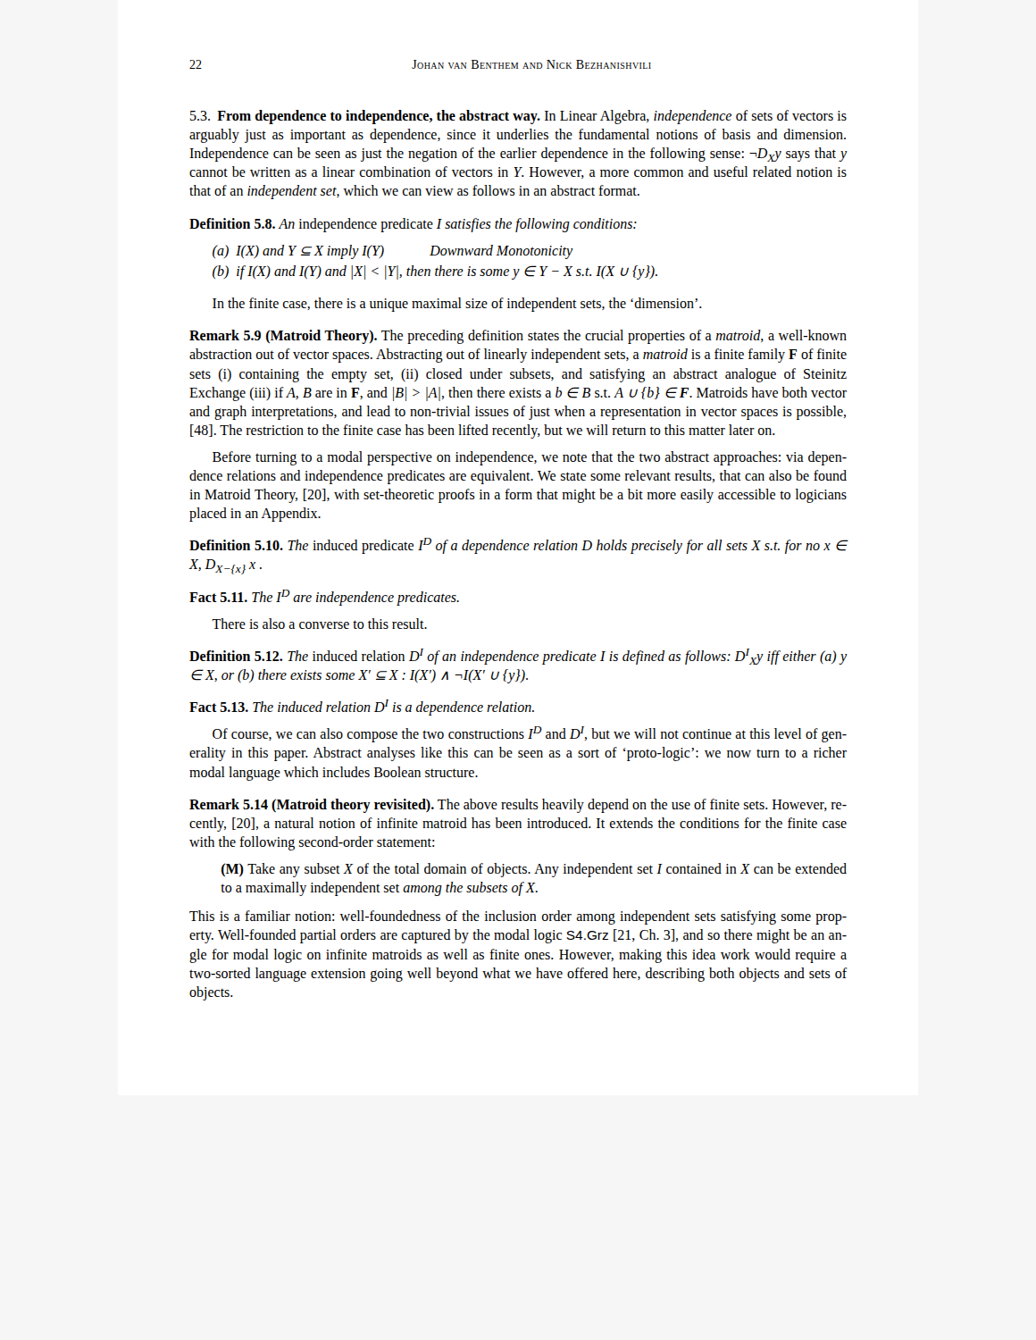22 Johan van Benthem and Nick Bezhanishvili
5.3. From dependence to independence, the abstract way. In Linear Algebra, independence of sets of vectors is arguably just as important as dependence, since it underlies the fundamental notions of basis and dimension. Independence can be seen as just the negation of the earlier dependence in the following sense: ¬DXy says that y cannot be written as a linear combination of vectors in Y. However, a more common and useful related notion is that of an independent set, which we can view as follows in an abstract format.
Definition 5.8. An independence predicate I satisfies the following conditions:
(a) I(X) and Y ⊆ X imply I(Y) Downward Monotonicity
(b) if I(X) and I(Y) and |X| < |Y|, then there is some y ∈ Y − X s.t. I(X ∪ {y}).
In the finite case, there is a unique maximal size of independent sets, the ‘dimension’.
Remark 5.9 (Matroid Theory). The preceding definition states the crucial properties of a matroid, a well-known abstraction out of vector spaces. Abstracting out of linearly independent sets, a matroid is a finite family F of finite sets (i) containing the empty set, (ii) closed under subsets, and satisfying an abstract analogue of Steinitz Exchange (iii) if A, B are in F, and |B| > |A|, then there exists a b ∈ B s.t. A ∪ {b} ∈ F. Matroids have both vector and graph interpretations, and lead to non-trivial issues of just when a representation in vector spaces is possible, [48]. The restriction to the finite case has been lifted recently, but we will return to this matter later on.
Before turning to a modal perspective on independence, we note that the two abstract approaches: via dependence relations and independence predicates are equivalent. We state some relevant results, that can also be found in Matroid Theory, [20], with set-theoretic proofs in a form that might be a bit more easily accessible to logicians placed in an Appendix.
Definition 5.10. The induced predicate ID of a dependence relation D holds precisely for all sets X s.t. for no x ∈ X, DX−{x} x .
Fact 5.11. The ID are independence predicates.
There is also a converse to this result.
Definition 5.12. The induced relation DI of an independence predicate I is defined as follows: DIXy iff either (a) y ∈ X, or (b) there exists some X′ ⊆ X : I(X′) ∧ ¬I(X′ ∪ {y}).
Fact 5.13. The induced relation DI is a dependence relation.
Of course, we can also compose the two constructions ID and DI, but we will not continue at this level of generality in this paper. Abstract analyses like this can be seen as a sort of ‘proto-logic’: we now turn to a richer modal language which includes Boolean structure.
Remark 5.14 (Matroid theory revisited). The above results heavily depend on the use of finite sets. However, recently, [20], a natural notion of infinite matroid has been introduced. It extends the conditions for the finite case with the following second-order statement:
(M) Take any subset X of the total domain of objects. Any independent set I contained in X can be extended to a maximally independent set among the subsets of X.
This is a familiar notion: well-foundedness of the inclusion order among independent sets satisfying some property. Well-founded partial orders are captured by the modal logic S4.Grz [21, Ch. 3], and so there might be an angle for modal logic on infinite matroids as well as finite ones. However, making this idea work would require a two-sorted language extension going well beyond what we have offered here, describing both objects and sets of objects.